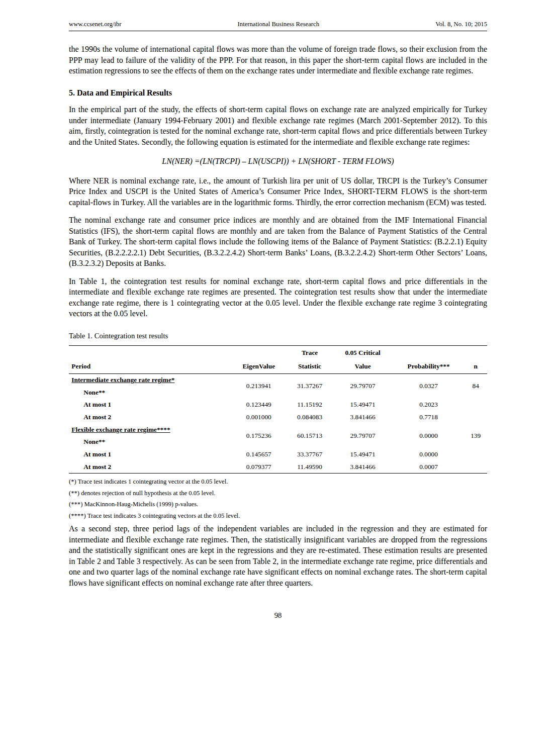www.ccsenet.org/ibr International Business Research Vol. 8, No. 10; 2015
the 1990s the volume of international capital flows was more than the volume of foreign trade flows, so their exclusion from the PPP may lead to failure of the validity of the PPP. For that reason, in this paper the short-term capital flows are included in the estimation regressions to see the effects of them on the exchange rates under intermediate and flexible exchange rate regimes.
5. Data and Empirical Results
In the empirical part of the study, the effects of short-term capital flows on exchange rate are analyzed empirically for Turkey under intermediate (January 1994-February 2001) and flexible exchange rate regimes (March 2001-September 2012). To this aim, firstly, cointegration is tested for the nominal exchange rate, short-term capital flows and price differentials between Turkey and the United States. Secondly, the following equation is estimated for the intermediate and flexible exchange rate regimes:
LN(NER) =(LN(TRCPI) – LN(USCPI)) + LN(SHORT - TERM FLOWS)
Where NER is nominal exchange rate, i.e., the amount of Turkish lira per unit of US dollar, TRCPI is the Turkey’s Consumer Price Index and USCPI is the United States of America’s Consumer Price Index, SHORT-TERM FLOWS is the short-term capital-flows in Turkey. All the variables are in the logarithmic forms. Thirdly, the error correction mechanism (ECM) was tested.
The nominal exchange rate and consumer price indices are monthly and are obtained from the IMF International Financial Statistics (IFS), the short-term capital flows are monthly and are taken from the Balance of Payment Statistics of the Central Bank of Turkey. The short-term capital flows include the following items of the Balance of Payment Statistics: (B.2.2.1) Equity Securities, (B.2.2.2.2.1) Debt Securities, (B.3.2.2.4.2) Short-term Banks’ Loans, (B.3.2.2.4.2) Short-term Other Sectors’ Loans, (B.3.2.3.2) Deposits at Banks.
In Table 1, the cointegration test results for nominal exchange rate, short-term capital flows and price differentials in the intermediate and flexible exchange rate regimes are presented. The cointegration test results show that under the intermediate exchange rate regime, there is 1 cointegrating vector at the 0.05 level. Under the flexible exchange rate regime 3 cointegrating vectors at the 0.05 level.
Table 1. Cointegration test results
| Period | EigenValue | Trace | 0.05 Critical | Probability*** | n |
| --- | --- | --- | --- | --- | --- |
| Statistic | Value |
| Intermediate exchange rate regime* | 0.213941 | 31.37267 | 29.79707 | 0.0327 | 84 |
| None** |
| At most 1 | 0.123449 | 11.15192 | 15.49471 | 0.2023 | |
| At most 2 | 0.001000 | 0.084083 | 3.841466 | 0.7718 | |
| Flexible exchange rate regime**** | 0.175236 | 60.15713 | 29.79707 | 0.0000 | 139 |
| None** |
| At most 1 | 0.145657 | 33.37767 | 15.49471 | 0.0000 | |
| At most 2 | 0.079377 | 11.49590 | 3.841466 | 0.0007 | |
(*) Trace test indicates 1 cointegrating vector at the 0.05 level.
(**) denotes rejection of null hypothesis at the 0.05 level.
(***) MacKinnon-Haug-Michelis (1999) p-values.
(****) Trace test indicates 3 cointegrating vectors at the 0.05 level.
As a second step, three period lags of the independent variables are included in the regression and they are estimated for intermediate and flexible exchange rate regimes. Then, the statistically insignificant variables are dropped from the regressions and the statistically significant ones are kept in the regressions and they are re-estimated. These estimation results are presented in Table 2 and Table 3 respectively. As can be seen from Table 2, in the intermediate exchange rate regime, price differentials and one and two quarter lags of the nominal exchange rate have significant effects on nominal exchange rates. The short-term capital flows have significant effects on nominal exchange rate after three quarters.
98